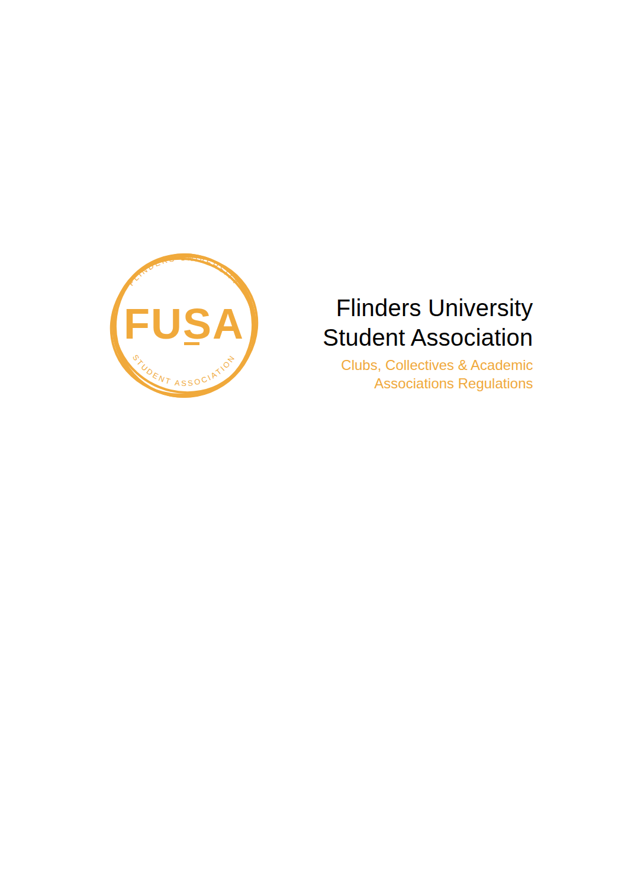FLINDERS UNIVERSITY STUDENT ASSOCIATION FUSA
Flinders University
Student Association
Clubs, Collectives & Academic
Associations Regulations